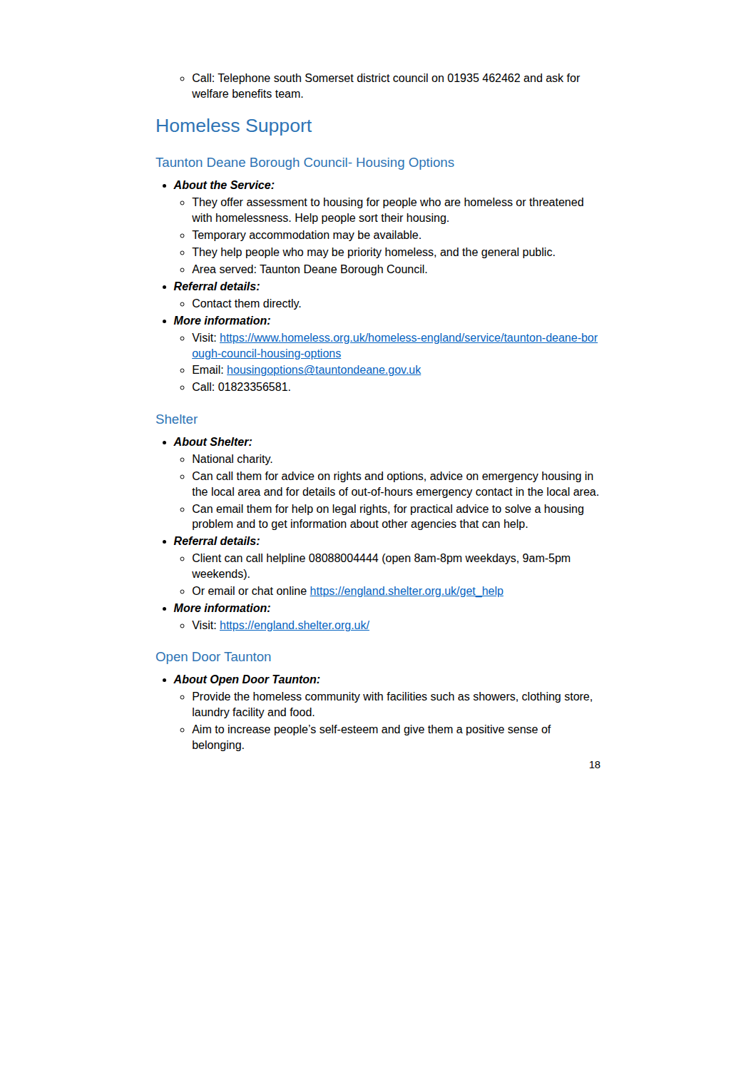Call: Telephone south Somerset district council on 01935 462462 and ask for welfare benefits team.
Homeless Support
Taunton Deane Borough Council- Housing Options
About the Service:
They offer assessment to housing for people who are homeless or threatened with homelessness. Help people sort their housing.
Temporary accommodation may be available.
They help people who may be priority homeless, and the general public.
Area served: Taunton Deane Borough Council.
Referral details:
Contact them directly.
More information:
Visit: https://www.homeless.org.uk/homeless-england/service/taunton-deane-borough-council-housing-options
Email: housingoptions@tauntondeane.gov.uk
Call: 01823356581.
Shelter
About Shelter:
National charity.
Can call them for advice on rights and options, advice on emergency housing in the local area and for details of out-of-hours emergency contact in the local area.
Can email them for help on legal rights, for practical advice to solve a housing problem and to get information about other agencies that can help.
Referral details:
Client can call helpline 08088004444 (open 8am-8pm weekdays, 9am-5pm weekends).
Or email or chat online https://england.shelter.org.uk/get_help
More information:
Visit: https://england.shelter.org.uk/
Open Door Taunton
About Open Door Taunton:
Provide the homeless community with facilities such as showers, clothing store, laundry facility and food.
Aim to increase people’s self-esteem and give them a positive sense of belonging.
18